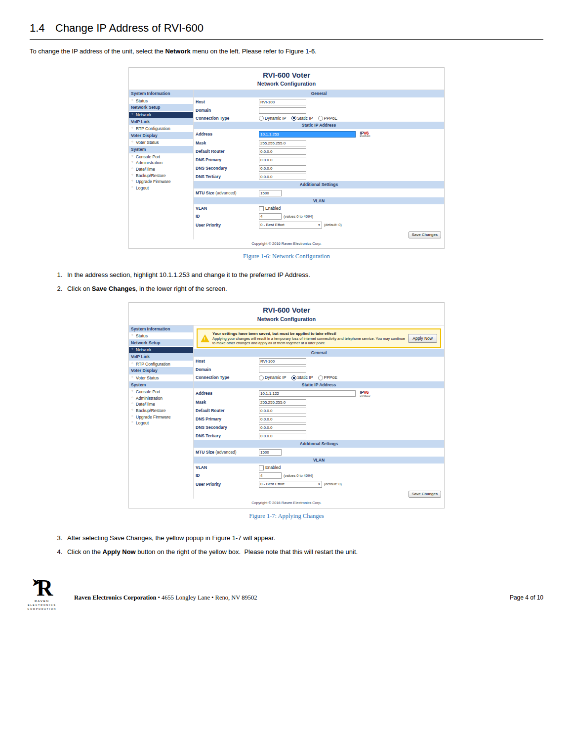1.4 Change IP Address of RVI-600
To change the IP address of the unit, select the Network menu on the left. Please refer to Figure 1-6.
RVI-600 Voter
Network Configuration
System Information
Status
Network Setup
Network
VoIP Link
RTP Configuration
Voter Display
Voter Status
System
Console Port
Administration
Date/Time
Backup/Restore
Upgrade Firmware
Logout
General
| Host | RVI-100 |
| Domain | |
| Connection Type | Dynamic IP Static IP PPPoE |
Static IP Address
| Address | 10.1.1.253 IP V6 ENABLED |
| Mask | 255.255.255.0 |
| Default Router | 0.0.0.0 |
| DNS Primary | 0.0.0.0 |
| DNS Secondary | 0.0.0.0 |
| DNS Tertiary | 0.0.0.0 |
Additional Settings
| MTU Size (advanced) | 1500 |
VLAN
| VLAN | Enabled |
| ID | 4 (values 0 to 4094) |
| User Priority | 0 - Best Effort (default: 0) |
Save Changes
Copyright © 2016 Raven Electronics Corp.
Figure 1-6: Network Configuration
In the address section, highlight 10.1.1.253 and change it to the preferred IP Address.
Click on Save Changes, in the lower right of the screen.
RVI-600 Voter
Network Configuration
System Information
Status
Network Setup
Network
VoIP Link
RTP Configuration
Voter Display
Voter Status
System
Console Port
Administration
Date/Time
Backup/Restore
Upgrade Firmware
Logout
Your settings have been saved, but must be applied to take effect! Applying your changes will result in a temporary loss of internet connectivity and telephone service. You may continue to make other changes and apply all of them together at a later point.
Apply Now
General
| Host | RVI-100 |
| Domain | |
| Connection Type | Dynamic IP Static IP PPPoE |
Static IP Address
| Address | 10.1.1.122 IP V6 ENABLED |
| Mask | 255.255.255.0 |
| Default Router | 0.0.0.0 |
| DNS Primary | 0.0.0.0 |
| DNS Secondary | 0.0.0.0 |
| DNS Tertiary | 0.0.0.0 |
Additional Settings
| MTU Size (advanced) | 1500 |
VLAN
| VLAN | Enabled |
| ID | 4 (values 0 to 4094) |
| User Priority | 0 - Best Effort (default: 0) |
Save Changes
Copyright © 2016 Raven Electronics Corp.
Figure 1-7: Applying Changes
After selecting Save Changes, the yellow popup in Figure 1-7 will appear.
Click on the Apply Now button on the right of the yellow box. Please note that this will restart the unit.
➤R
RAVEN
ELECTRONICS
CORPORATION
Page 4 of 10 Raven Electronics Corporation • 4655 Longley Lane • Reno, NV 89502